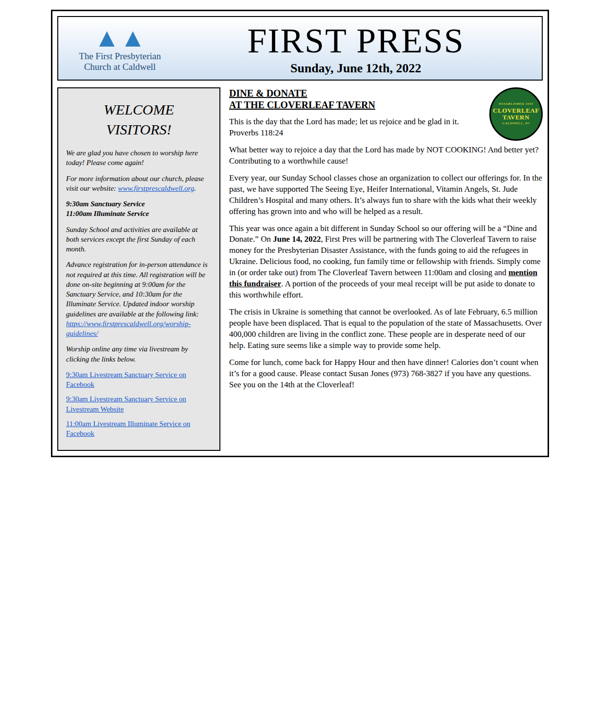▲▲
The First Presbyterian
Church at Caldwell
FIRST PRESS
Sunday, June 12th, 2022
WELCOME
VISITORS!
We are glad you have chosen to worship here today! Please come again!
For more information about our church, please visit our website: www.firstprescaldwell.org.
9:30am Sanctuary Service
11:00am Illuminate Service
Sunday School and activities are available at both services except the first Sunday of each month.
Advance registration for in-person attendance is not required at this time. All registration will be done on-site beginning at 9:00am for the Sanctuary Service, and 10:30am for the Illuminate Service. Updated indoor worship guidelines are available at the following link: https://www.firstprescaldwell.org/worship-guidelines/
Worship online any time via livestream by clicking the links below.
9:30am Livestream Sanctuary Service on Facebook 9:30am Livestream Sanctuary Service on Livestream Website 11:00am Livestream Illuminate Service on Facebook
ESTABLISHED 1933
CLOVERLEAF
TAVERN
CALDWELL, NJ
DINE & DONATE
AT THE CLOVERLEAF TAVERN
This is the day that the Lord has made; let us rejoice and be glad in it. Proverbs 118:24
What better way to rejoice a day that the Lord has made by NOT COOKING! And better yet? Contributing to a worthwhile cause!
Every year, our Sunday School classes chose an organization to collect our offerings for. In the past, we have supported The Seeing Eye, Heifer International, Vitamin Angels, St. Jude Children’s Hospital and many others. It’s always fun to share with the kids what their weekly offering has grown into and who will be helped as a result.
This year was once again a bit different in Sunday School so our offering will be a “Dine and Donate.” On June 14, 2022, First Pres will be partnering with The Cloverleaf Tavern to raise money for the Presbyterian Disaster Assistance, with the funds going to aid the refugees in Ukraine. Delicious food, no cooking, fun family time or fellowship with friends. Simply come in (or order take out) from The Cloverleaf Tavern between 11:00am and closing and mention this fundraiser. A portion of the proceeds of your meal receipt will be put aside to donate to this worthwhile effort.
The crisis in Ukraine is something that cannot be overlooked. As of late February, 6.5 million people have been displaced. That is equal to the population of the state of Massachusetts. Over 400,000 children are living in the conflict zone. These people are in desperate need of our help. Eating sure seems like a simple way to provide some help.
Come for lunch, come back for Happy Hour and then have dinner! Calories don’t count when it’s for a good cause. Please contact Susan Jones (973) 768-3827 if you have any questions. See you on the 14th at the Cloverleaf!